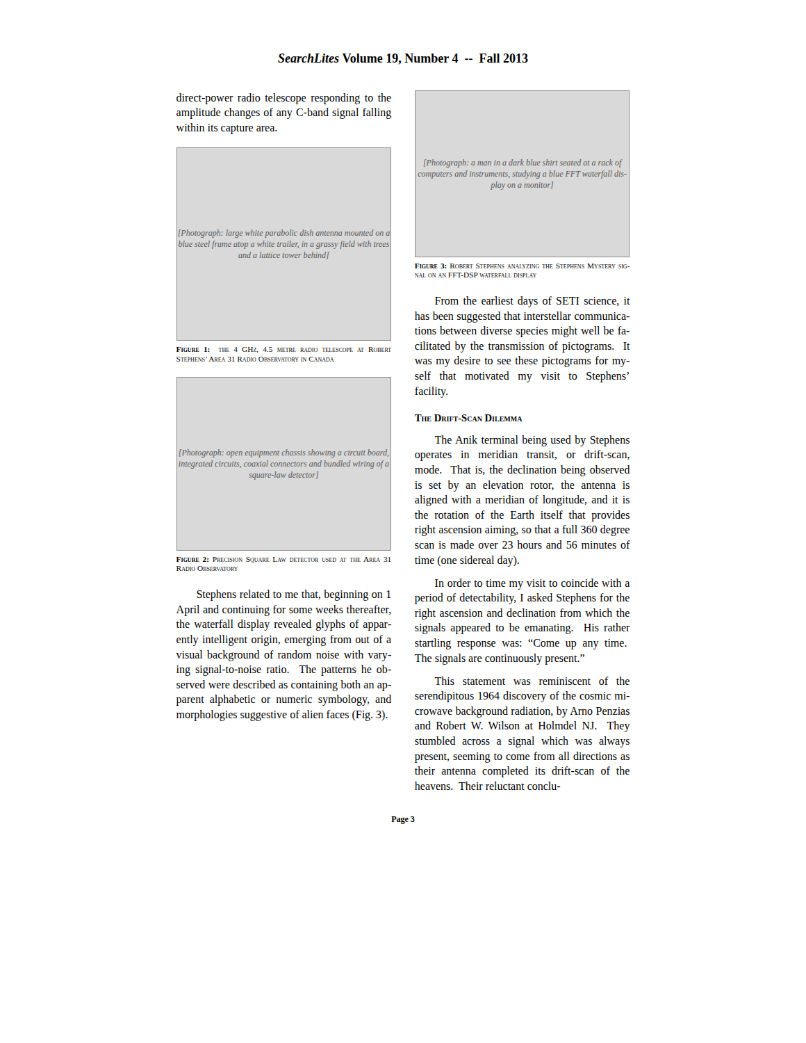SearchLites Volume 19, Number 4 -- Fall 2013
direct-power radio telescope responding to the amplitude changes of any C-band signal falling within its capture area.
[Photograph: large white parabolic dish antenna mounted on a blue steel frame atop a white trailer, in a grassy field with trees and a lattice tower behind]
Figure 1: the 4 GHz, 4.5 metre radio telescope at Robert Stephens’ Area 31 Radio Observatory in Canada
[Photograph: open equipment chassis showing a circuit board, integrated circuits, coaxial connectors and bundled wiring of a square-law detector]
Figure 2: Precision Square Law detector used at the Area 31 Radio Observatory
Stephens related to me that, beginning on 1 April and continuing for some weeks thereafter, the waterfall display revealed glyphs of apparently intelligent origin, emerging from out of a visual background of random noise with varying signal-to-noise ratio. The patterns he observed were described as containing both an apparent alphabetic or numeric symbology, and morphologies suggestive of alien faces (Fig. 3).
[Photograph: a man in a dark blue shirt seated at a rack of computers and instruments, studying a blue FFT waterfall display on a monitor]
Figure 3: Robert Stephens analyzing the Stephens Mystery signal on an FFT-DSP waterfall display
From the earliest days of SETI science, it has been suggested that interstellar communications between diverse species might well be facilitated by the transmission of pictograms. It was my desire to see these pictograms for myself that motivated my visit to Stephens’ facility.
The Drift-Scan Dilemma
The Anik terminal being used by Stephens operates in meridian transit, or drift-scan, mode. That is, the declination being observed is set by an elevation rotor, the antenna is aligned with a meridian of longitude, and it is the rotation of the Earth itself that provides right ascension aiming, so that a full 360 degree scan is made over 23 hours and 56 minutes of time (one sidereal day).
In order to time my visit to coincide with a period of detectability, I asked Stephens for the right ascension and declination from which the signals appeared to be emanating. His rather startling response was: “Come up any time. The signals are continuously present.”
This statement was reminiscent of the serendipitous 1964 discovery of the cosmic microwave background radiation, by Arno Penzias and Robert W. Wilson at Holmdel NJ. They stumbled across a signal which was always present, seeming to come from all directions as their antenna completed its drift-scan of the heavens. Their reluctant conclu-
Page 3